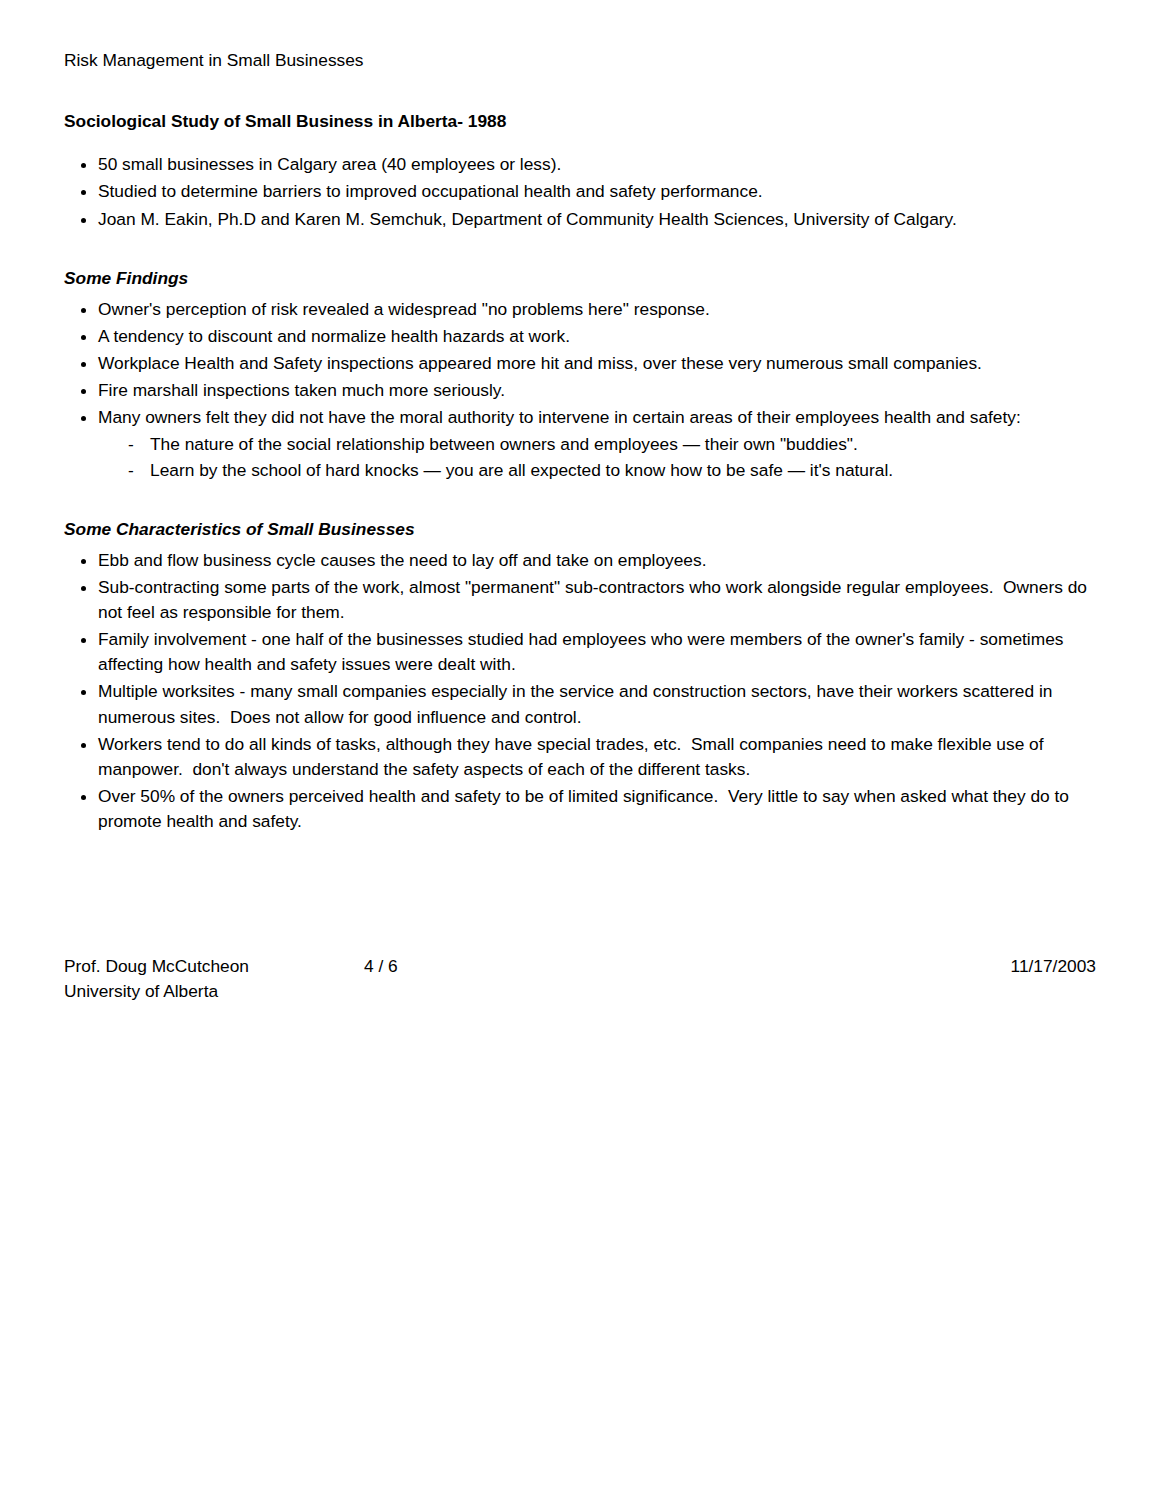Risk Management in Small Businesses
Sociological Study of Small Business in Alberta- 1988
50 small businesses in Calgary area (40 employees or less).
Studied to determine barriers to improved occupational health and safety performance.
Joan M. Eakin, Ph.D and Karen M. Semchuk, Department of Community Health Sciences, University of Calgary.
Some Findings
Owner's perception of risk revealed a widespread "no problems here" response.
A tendency to discount and normalize health hazards at work.
Workplace Health and Safety inspections appeared more hit and miss, over these very numerous small companies.
Fire marshall inspections taken much more seriously.
Many owners felt they did not have the moral authority to intervene in certain areas of their employees health and safety:
The nature of the social relationship between owners and employees — their own "buddies".
Learn by the school of hard knocks — you are all expected to know how to be safe — it's natural.
Some Characteristics of Small Businesses
Ebb and flow business cycle causes the need to lay off and take on employees.
Sub-contracting some parts of the work, almost "permanent" sub-contractors who work alongside regular employees. Owners do not feel as responsible for them.
Family involvement - one half of the businesses studied had employees who were members of the owner's family - sometimes affecting how health and safety issues were dealt with.
Multiple worksites - many small companies especially in the service and construction sectors, have their workers scattered in numerous sites. Does not allow for good influence and control.
Workers tend to do all kinds of tasks, although they have special trades, etc. Small companies need to make flexible use of manpower. don't always understand the safety aspects of each of the different tasks.
Over 50% of the owners perceived health and safety to be of limited significance. Very little to say when asked what they do to promote health and safety.
Prof. Doug McCutcheon
University of Alberta
4 / 6
11/17/2003